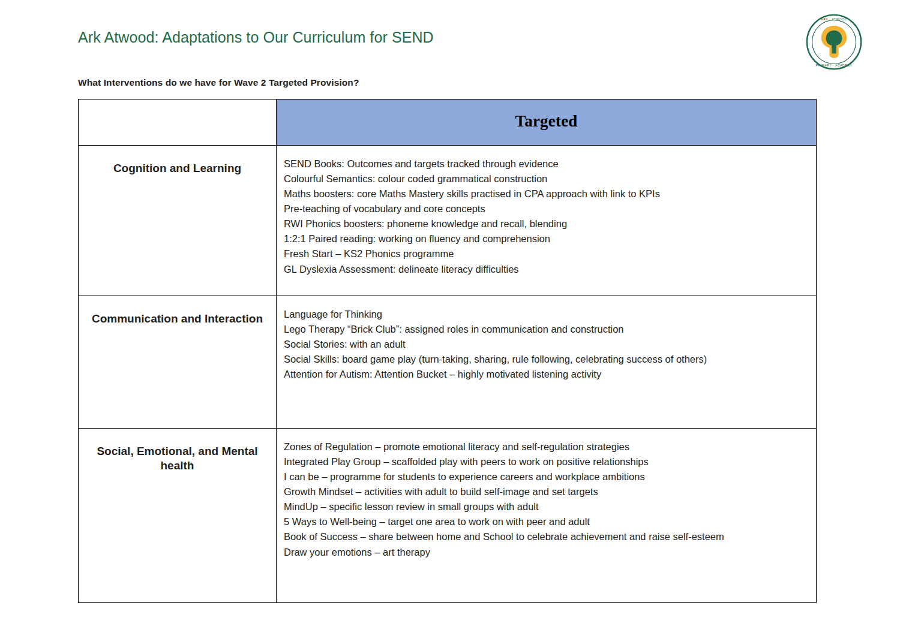ARK · ATWOOD PRIMARY · ACADEMY
Ark Atwood: Adaptations to Our Curriculum for SEND
What Interventions do we have for Wave 2 Targeted Provision?
| | Targeted |
| --- | --- |
| Cognition and Learning | SEND Books: Outcomes and targets tracked through evidence Colourful Semantics: colour coded grammatical construction Maths boosters: core Maths Mastery skills practised in CPA approach with link to KPIs Pre-teaching of vocabulary and core concepts RWI Phonics boosters: phoneme knowledge and recall, blending 1:2:1 Paired reading: working on fluency and comprehension Fresh Start – KS2 Phonics programme GL Dyslexia Assessment: delineate literacy difficulties |
| Communication and Interaction | Language for Thinking Lego Therapy “Brick Club”: assigned roles in communication and construction Social Stories: with an adult Social Skills: board game play (turn-taking, sharing, rule following, celebrating success of others) Attention for Autism: Attention Bucket – highly motivated listening activity |
| Social, Emotional, and Mental health | Zones of Regulation – promote emotional literacy and self-regulation strategies Integrated Play Group – scaffolded play with peers to work on positive relationships I can be – programme for students to experience careers and workplace ambitions Growth Mindset – activities with adult to build self-image and set targets MindUp – specific lesson review in small groups with adult 5 Ways to Well-being – target one area to work on with peer and adult Book of Success – share between home and School to celebrate achievement and raise self-esteem Draw your emotions – art therapy |